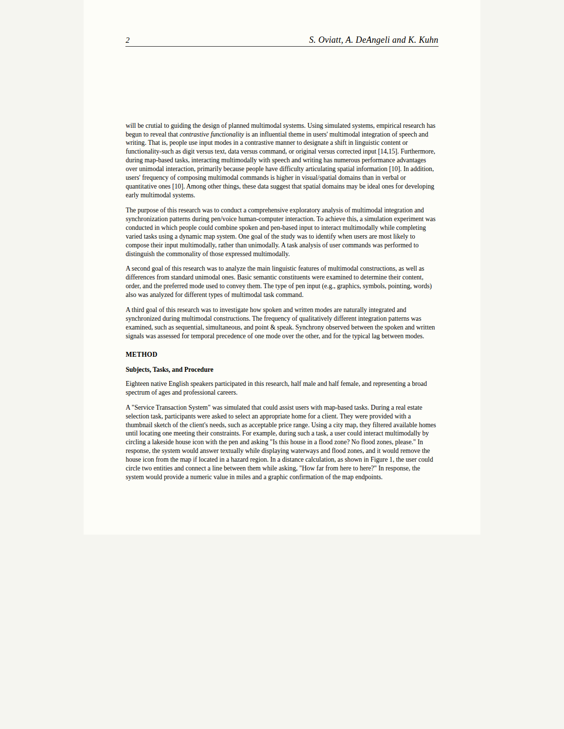2 S. Oviatt, A. DeAngeli and K. Kuhn
will be crutial to guiding the design of planned multimodal systems. Using simulated systems, empirical research has begun to reveal that contrastive functionality is an influential theme in users' multimodal integration of speech and writing. That is, people use input modes in a contrastive manner to designate a shift in linguistic content or functionality-such as digit versus text, data versus command, or original versus corrected input [14,15]. Furthermore, during map-based tasks, interacting multimodally with speech and writing has numerous performance advantages over unimodal interaction, primarily because people have difficulty articulating spatial information [10]. In addition, users' frequency of composing multimodal commands is higher in visual/spatial domains than in verbal or quantitative ones [10]. Among other things, these data suggest that spatial domains may be ideal ones for developing early multimodal systems.
The purpose of this research was to conduct a comprehensive exploratory analysis of multimodal integration and synchronization patterns during pen/voice human-computer interaction. To achieve this, a simulation experiment was conducted in which people could combine spoken and pen-based input to interact multimodally while completing varied tasks using a dynamic map system. One goal of the study was to identify when users are most likely to compose their input multimodally, rather than unimodally. A task analysis of user commands was performed to distinguish the commonality of those expressed multimodally.
A second goal of this research was to analyze the main linguistic features of multimodal constructions, as well as differences from standard unimodal ones. Basic semantic constituents were examined to determine their content, order, and the preferred mode used to convey them. The type of pen input (e.g., graphics, symbols, pointing, words) also was analyzed for different types of multimodal task command.
A third goal of this research was to investigate how spoken and written modes are naturally integrated and synchronized during multimodal constructions. The frequency of qualitatively different integration patterns was examined, such as sequential, simultaneous, and point & speak. Synchrony observed between the spoken and written signals was assessed for temporal precedence of one mode over the other, and for the typical lag between modes.
METHOD
Subjects, Tasks, and Procedure
Eighteen native English speakers participated in this research, half male and half female, and representing a broad spectrum of ages and professional careers.
A "Service Transaction System" was simulated that could assist users with map-based tasks. During a real estate selection task, participants were asked to select an appropriate home for a client. They were provided with a thumbnail sketch of the client's needs, such as acceptable price range. Using a city map, they filtered available homes until locating one meeting their constraints. For example, during such a task, a user could interact multimodally by circling a lakeside house icon with the pen and asking "Is this house in a flood zone? No flood zones, please." In response, the system would answer textually while displaying waterways and flood zones, and it would remove the house icon from the map if located in a hazard region. In a distance calculation, as shown in Figure 1, the user could circle two entities and connect a line between them while asking, "How far from here to here?" In response, the system would provide a numeric value in miles and a graphic confirmation of the map endpoints.